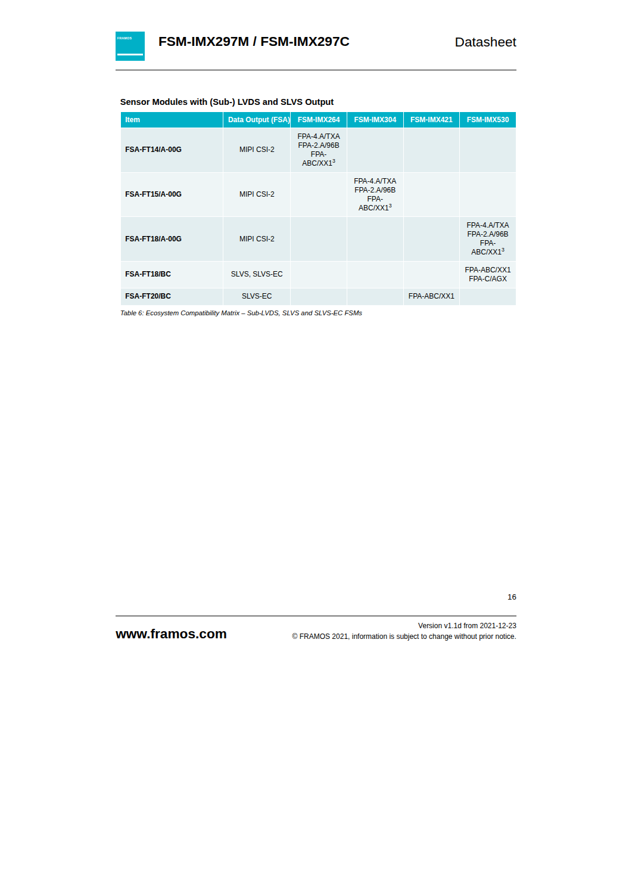FSM-IMX297M / FSM-IMX297C
Datasheet
Sensor Modules with (Sub-) LVDS and SLVS Output
| Item | Data Output (FSA) | FSM-IMX264 | FSM-IMX304 | FSM-IMX421 | FSM-IMX530 |
| --- | --- | --- | --- | --- | --- |
| FSA-FT14/A-00G | MIPI CSI-2 | FPA-4.A/TXA FPA-2.A/96B FPA-ABC/XX1 3 | | | |
| FSA-FT15/A-00G | MIPI CSI-2 | | FPA-4.A/TXA FPA-2.A/96B FPA-ABC/XX1 3 | | |
| FSA-FT18/A-00G | MIPI CSI-2 | | | | FPA-4.A/TXA FPA-2.A/96B FPA-ABC/XX1 3 |
| FSA-FT18/BC | SLVS, SLVS-EC | | | | FPA-ABC/XX1 FPA-C/AGX |
| FSA-FT20/BC | SLVS-EC | | | FPA-ABC/XX1 | |
Table 6: Ecosystem Compatibility Matrix – Sub-LVDS, SLVS and SLVS-EC FSMs
16
www.framos.com
Version v1.1d from 2021-12-23
© FRAMOS 2021, information is subject to change without prior notice.